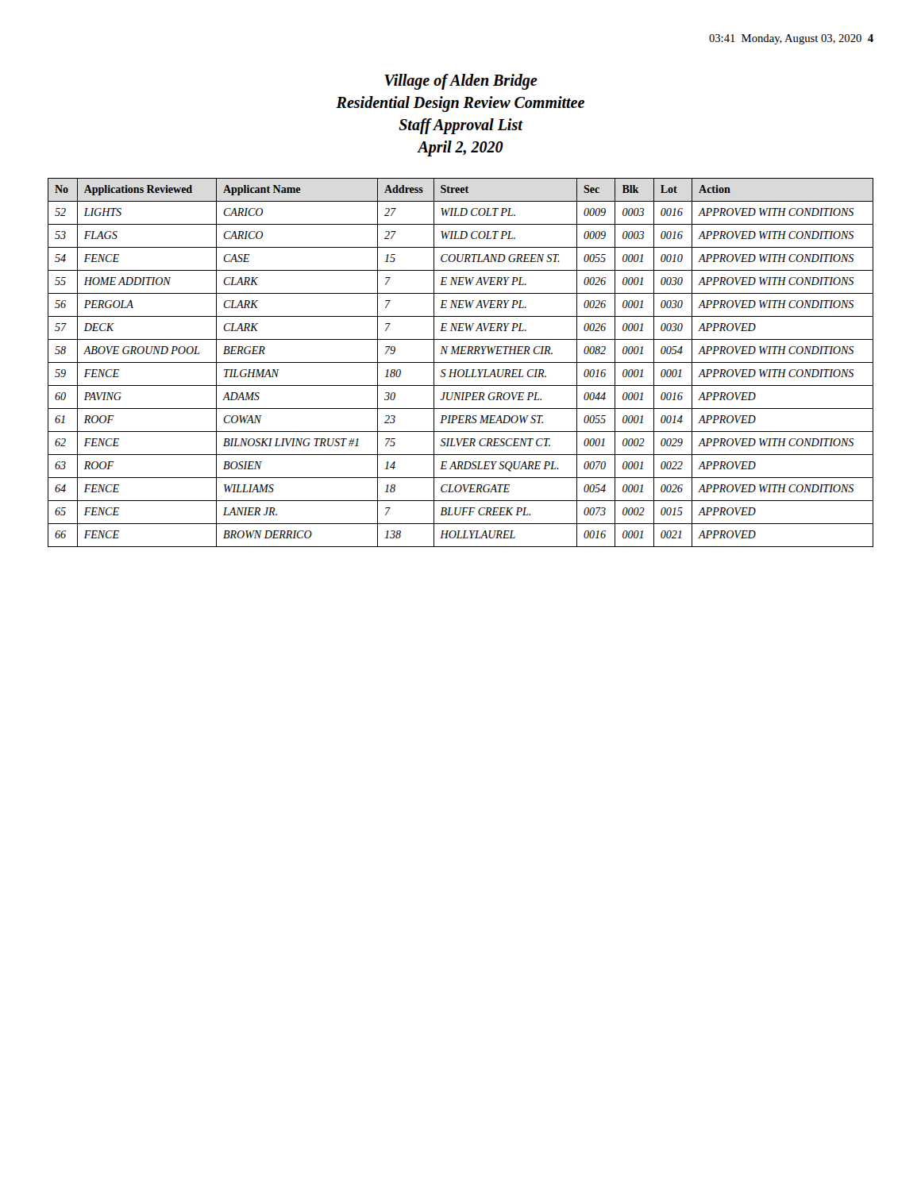03:41 Monday, August 03, 2020 4
Village of Alden Bridge
Residential Design Review Committee
Staff Approval List
April 2, 2020
| No | Applications Reviewed | Applicant Name | Address | Street | Sec | Blk | Lot | Action |
| --- | --- | --- | --- | --- | --- | --- | --- | --- |
| 52 | LIGHTS | CARICO | 27 | WILD COLT PL. | 0009 | 0003 | 0016 | APPROVED WITH CONDITIONS |
| 53 | FLAGS | CARICO | 27 | WILD COLT PL. | 0009 | 0003 | 0016 | APPROVED WITH CONDITIONS |
| 54 | FENCE | CASE | 15 | COURTLAND GREEN ST. | 0055 | 0001 | 0010 | APPROVED WITH CONDITIONS |
| 55 | HOME ADDITION | CLARK | 7 | E NEW AVERY PL. | 0026 | 0001 | 0030 | APPROVED WITH CONDITIONS |
| 56 | PERGOLA | CLARK | 7 | E NEW AVERY PL. | 0026 | 0001 | 0030 | APPROVED WITH CONDITIONS |
| 57 | DECK | CLARK | 7 | E NEW AVERY PL. | 0026 | 0001 | 0030 | APPROVED |
| 58 | ABOVE GROUND POOL | BERGER | 79 | N MERRYWETHER CIR. | 0082 | 0001 | 0054 | APPROVED WITH CONDITIONS |
| 59 | FENCE | TILGHMAN | 180 | S HOLLYLAUREL CIR. | 0016 | 0001 | 0001 | APPROVED WITH CONDITIONS |
| 60 | PAVING | ADAMS | 30 | JUNIPER GROVE PL. | 0044 | 0001 | 0016 | APPROVED |
| 61 | ROOF | COWAN | 23 | PIPERS MEADOW ST. | 0055 | 0001 | 0014 | APPROVED |
| 62 | FENCE | BILNOSKI LIVING TRUST #1 | 75 | SILVER CRESCENT CT. | 0001 | 0002 | 0029 | APPROVED WITH CONDITIONS |
| 63 | ROOF | BOSIEN | 14 | E ARDSLEY SQUARE PL. | 0070 | 0001 | 0022 | APPROVED |
| 64 | FENCE | WILLIAMS | 18 | CLOVERGATE | 0054 | 0001 | 0026 | APPROVED WITH CONDITIONS |
| 65 | FENCE | LANIER JR. | 7 | BLUFF CREEK PL. | 0073 | 0002 | 0015 | APPROVED |
| 66 | FENCE | BROWN DERRICO | 138 | HOLLYLAUREL | 0016 | 0001 | 0021 | APPROVED |